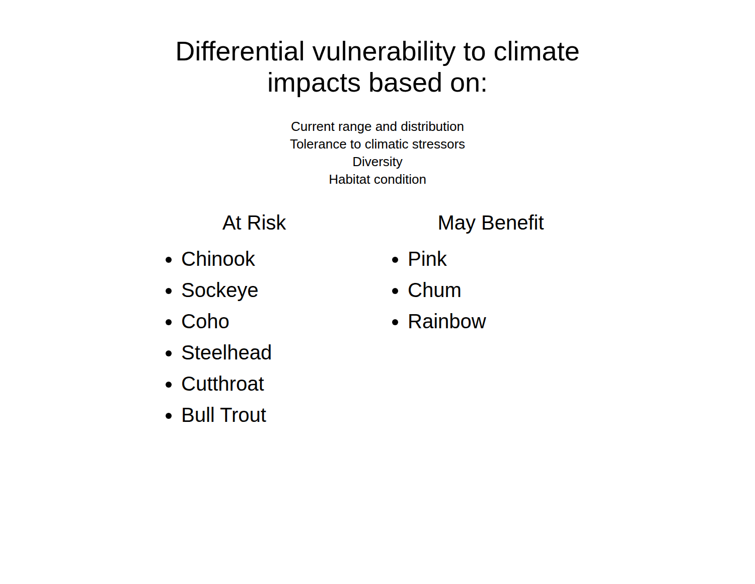Differential vulnerability to climate impacts based on:
Current range and distribution Tolerance to climatic stressors Diversity Habitat condition
At Risk
Chinook
Sockeye
Coho
Steelhead
Cutthroat
Bull Trout
May Benefit
Pink
Chum
Rainbow